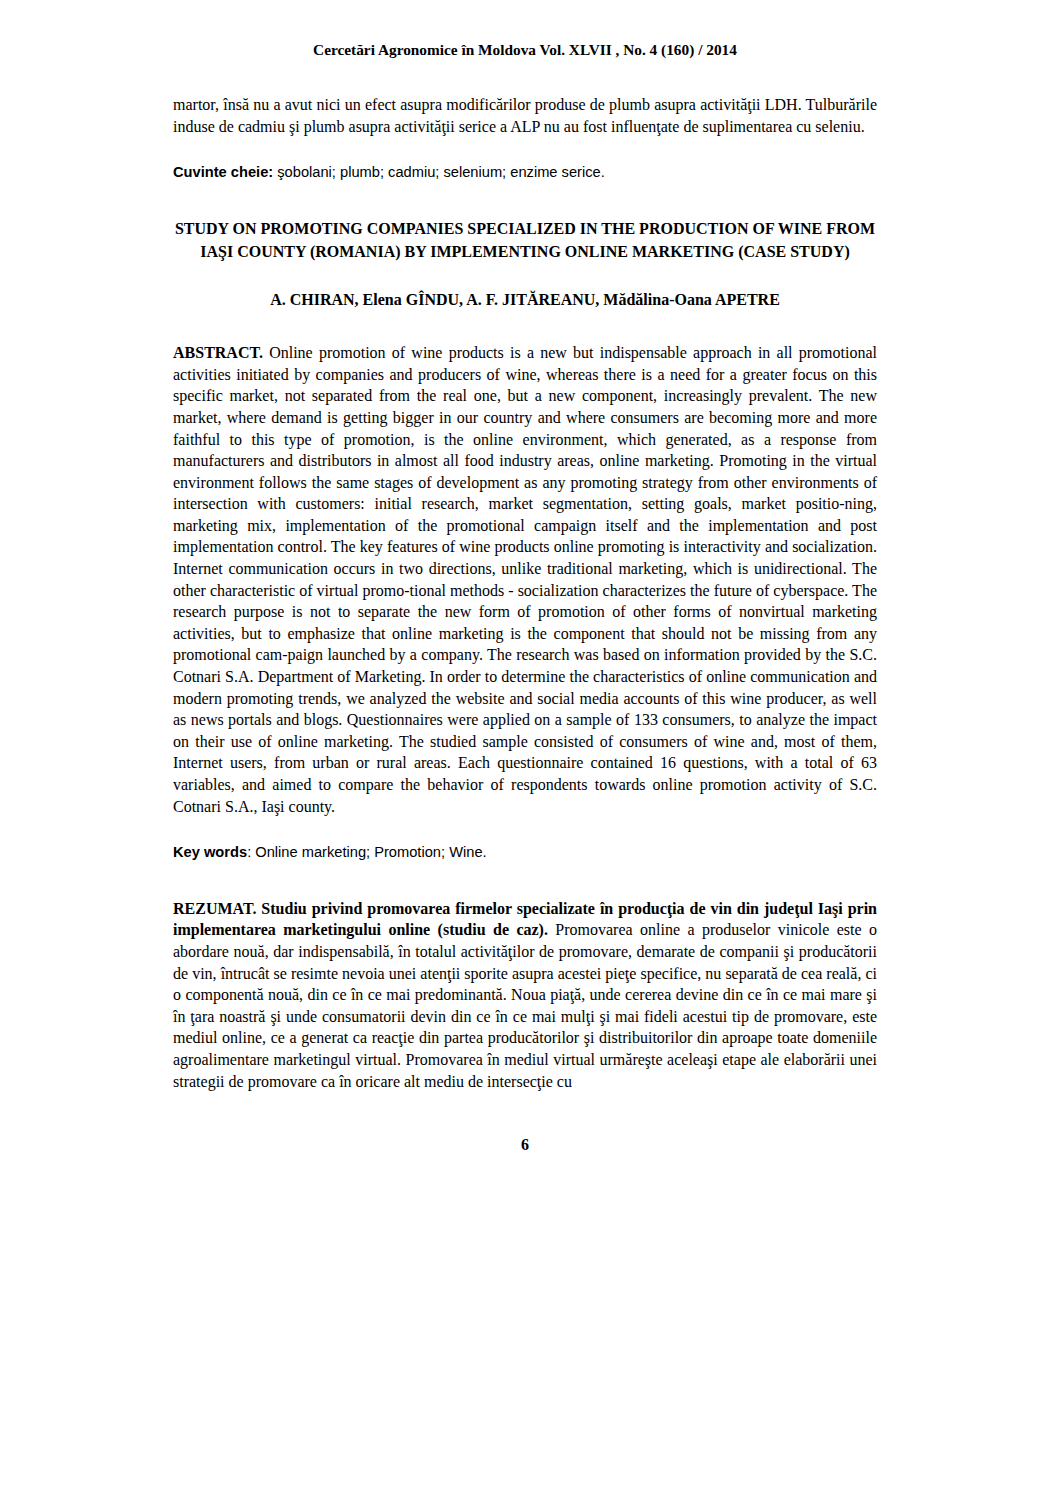Cercetări Agronomice în Moldova Vol. XLVII , No. 4 (160) / 2014
martor, însă nu a avut nici un efect asupra modificărilor produse de plumb asupra activităţii LDH. Tulburările induse de cadmiu şi plumb asupra activităţii serice a ALP nu au fost influenţate de suplimentarea cu seleniu.
Cuvinte cheie: şobolani; plumb; cadmiu; selenium; enzime serice.
Study on promoting companies specialized in the production of wine from Iaşi county (Romania) by implementing online marketing (case study)
A. CHIRAN, Elena GÎNDU, A. F. JITĂREANU, Mădălina-Oana APETRE
ABSTRACT. Online promotion of wine products is a new but indispensable approach in all promotional activities initiated by companies and producers of wine, whereas there is a need for a greater focus on this specific market, not separated from the real one, but a new component, increasingly prevalent. The new market, where demand is getting bigger in our country and where consumers are becoming more and more faithful to this type of promotion, is the online environment, which generated, as a response from manufacturers and distributors in almost all food industry areas, online marketing. Promoting in the virtual environment follows the same stages of development as any promoting strategy from other environments of intersection with customers: initial research, market segmentation, setting goals, market positio-ning, marketing mix, implementation of the promotional campaign itself and the implementation and post implementation control. The key features of wine products online promoting is interactivity and socialization. Internet communication occurs in two directions, unlike traditional marketing, which is unidirectional. The other characteristic of virtual promo-tional methods - socialization characterizes the future of cyberspace. The research purpose is not to separate the new form of promotion of other forms of nonvirtual marketing activities, but to emphasize that online marketing is the component that should not be missing from any promotional cam-paign launched by a company. The research was based on information provided by the S.C. Cotnari S.A. Department of Marketing. In order to determine the characteristics of online communication and modern promoting trends, we analyzed the website and social media accounts of this wine producer, as well as news portals and blogs. Questionnaires were applied on a sample of 133 consumers, to analyze the impact on their use of online marketing. The studied sample consisted of consumers of wine and, most of them, Internet users, from urban or rural areas. Each questionnaire contained 16 questions, with a total of 63 variables, and aimed to compare the behavior of respondents towards online promotion activity of S.C. Cotnari S.A., Iaşi county.
Key words: Online marketing; Promotion; Wine.
REZUMAT. Studiu privind promovarea firmelor specializate în producţia de vin din judeţul Iaşi prin implementarea marketingului online (studiu de caz). Promovarea online a produselor vinicole este o abordare nouă, dar indispensabilă, în totalul activităţilor de promovare, demarate de companii şi producătorii de vin, întrucât se resimte nevoia unei atenţii sporite asupra acestei pieţe specifice, nu separată de cea reală, ci o componentă nouă, din ce în ce mai predominantă. Noua piaţă, unde cererea devine din ce în ce mai mare şi în ţara noastră şi unde consumatorii devin din ce în ce mai mulţi şi mai fideli acestui tip de promovare, este mediul online, ce a generat ca reacţie din partea producătorilor şi distribuitorilor din aproape toate domeniile agroalimentare marketingul virtual. Promovarea în mediul virtual urmăreşte aceleaşi etape ale elaborării unei strategii de promovare ca în oricare alt mediu de intersecţie cu
6